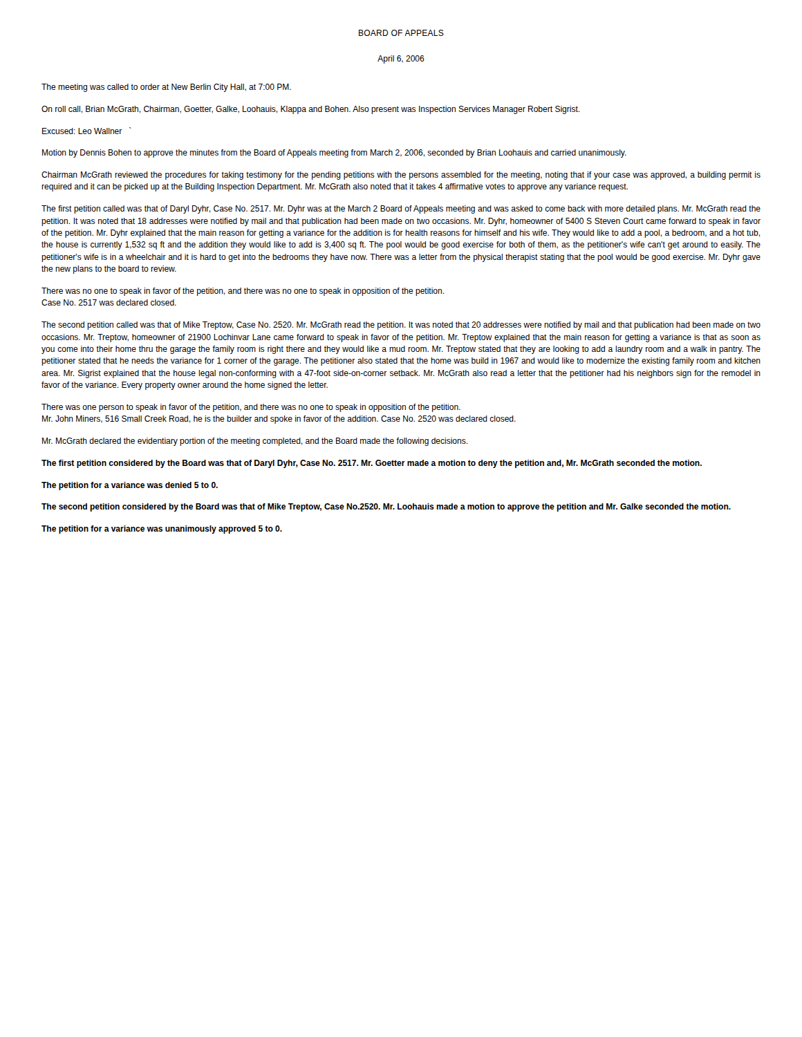BOARD OF APPEALS
April 6, 2006
The meeting was called to order at New Berlin City Hall, at 7:00 PM.
On roll call, Brian McGrath, Chairman, Goetter, Galke, Loohauis, Klappa and Bohen. Also present was Inspection Services Manager Robert Sigrist.
Excused: Leo Wallner `
Motion by Dennis Bohen to approve the minutes from the Board of Appeals meeting from March 2, 2006, seconded by Brian Loohauis and carried unanimously.
Chairman McGrath reviewed the procedures for taking testimony for the pending petitions with the persons assembled for the meeting, noting that if your case was approved, a building permit is required and it can be picked up at the Building Inspection Department. Mr. McGrath also noted that it takes 4 affirmative votes to approve any variance request.
The first petition called was that of Daryl Dyhr, Case No. 2517. Mr. Dyhr was at the March 2 Board of Appeals meeting and was asked to come back with more detailed plans. Mr. McGrath read the petition. It was noted that 18 addresses were notified by mail and that publication had been made on two occasions. Mr. Dyhr, homeowner of 5400 S Steven Court came forward to speak in favor of the petition. Mr. Dyhr explained that the main reason for getting a variance for the addition is for health reasons for himself and his wife. They would like to add a pool, a bedroom, and a hot tub, the house is currently 1,532 sq ft and the addition they would like to add is 3,400 sq ft. The pool would be good exercise for both of them, as the petitioner's wife can't get around to easily. The petitioner's wife is in a wheelchair and it is hard to get into the bedrooms they have now. There was a letter from the physical therapist stating that the pool would be good exercise. Mr. Dyhr gave the new plans to the board to review.
There was no one to speak in favor of the petition, and there was no one to speak in opposition of the petition.
Case No. 2517 was declared closed.
The second petition called was that of Mike Treptow, Case No. 2520. Mr. McGrath read the petition. It was noted that 20 addresses were notified by mail and that publication had been made on two occasions. Mr. Treptow, homeowner of 21900 Lochinvar Lane came forward to speak in favor of the petition. Mr. Treptow explained that the main reason for getting a variance is that as soon as you come into their home thru the garage the family room is right there and they would like a mud room. Mr. Treptow stated that they are looking to add a laundry room and a walk in pantry. The petitioner stated that he needs the variance for 1 corner of the garage. The petitioner also stated that the home was build in 1967 and would like to modernize the existing family room and kitchen area. Mr. Sigrist explained that the house legal non-conforming with a 47-foot side-on-corner setback. Mr. McGrath also read a letter that the petitioner had his neighbors sign for the remodel in favor of the variance. Every property owner around the home signed the letter.
There was one person to speak in favor of the petition, and there was no one to speak in opposition of the petition.
Mr. John Miners, 516 Small Creek Road, he is the builder and spoke in favor of the addition. Case No. 2520 was declared closed.
Mr. McGrath declared the evidentiary portion of the meeting completed, and the Board made the following decisions.
The first petition considered by the Board was that of Daryl Dyhr, Case No. 2517. Mr. Goetter made a motion to deny the petition and, Mr. McGrath seconded the motion.
The petition for a variance was denied 5 to 0.
The second petition considered by the Board was that of Mike Treptow, Case No.2520. Mr. Loohauis made a motion to approve the petition and Mr. Galke seconded the motion.
The petition for a variance was unanimously approved 5 to 0.